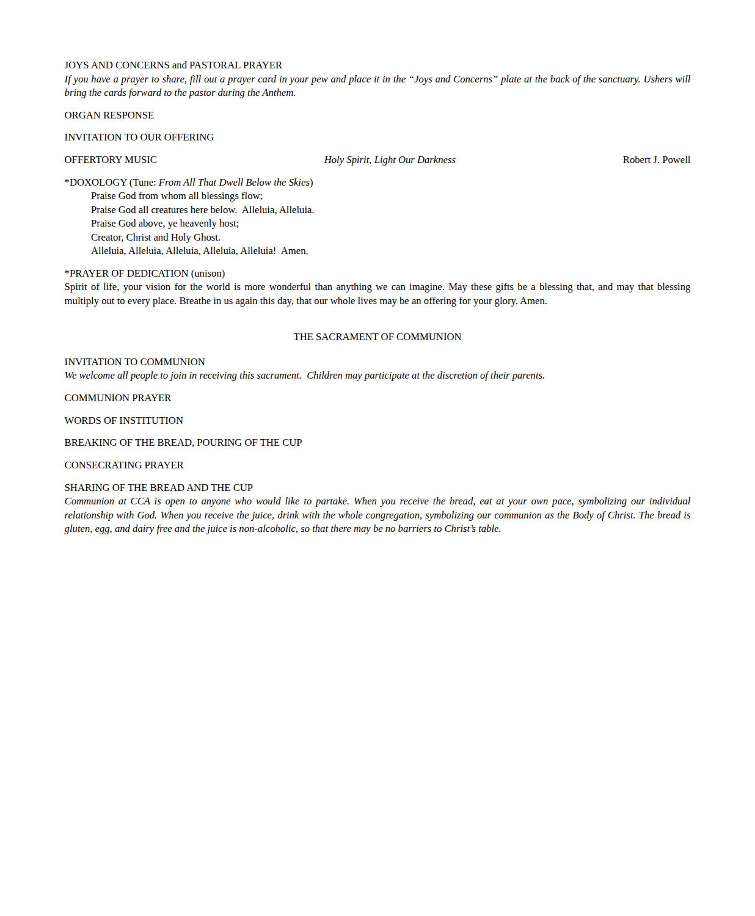JOYS AND CONCERNS and PASTORAL PRAYER
If you have a prayer to share, fill out a prayer card in your pew and place it in the “Joys and Concerns” plate at the back of the sanctuary. Ushers will bring the cards forward to the pastor during the Anthem.
ORGAN RESPONSE
INVITATION TO OUR OFFERING
OFFERTORY MUSIC Holy Spirit, Light Our Darkness Robert J. Powell
*DOXOLOGY (Tune: From All That Dwell Below the Skies)
Praise God from whom all blessings flow;
Praise God all creatures here below. Alleluia, Alleluia.
Praise God above, ye heavenly host;
Creator, Christ and Holy Ghost.
Alleluia, Alleluia, Alleluia, Alleluia, Alleluia! Amen.
*PRAYER OF DEDICATION (unison)
Spirit of life, your vision for the world is more wonderful than anything we can imagine. May these gifts be a blessing that, and may that blessing multiply out to every place. Breathe in us again this day, that our whole lives may be an offering for your glory. Amen.
THE SACRAMENT OF COMMUNION
INVITATION TO COMMUNION
We welcome all people to join in receiving this sacrament. Children may participate at the discretion of their parents.
COMMUNION PRAYER
WORDS OF INSTITUTION
BREAKING OF THE BREAD, POURING OF THE CUP
CONSECRATING PRAYER
SHARING OF THE BREAD AND THE CUP
Communion at CCA is open to anyone who would like to partake. When you receive the bread, eat at your own pace, symbolizing our individual relationship with God. When you receive the juice, drink with the whole congregation, symbolizing our communion as the Body of Christ. The bread is gluten, egg, and dairy free and the juice is non-alcoholic, so that there may be no barriers to Christ’s table.